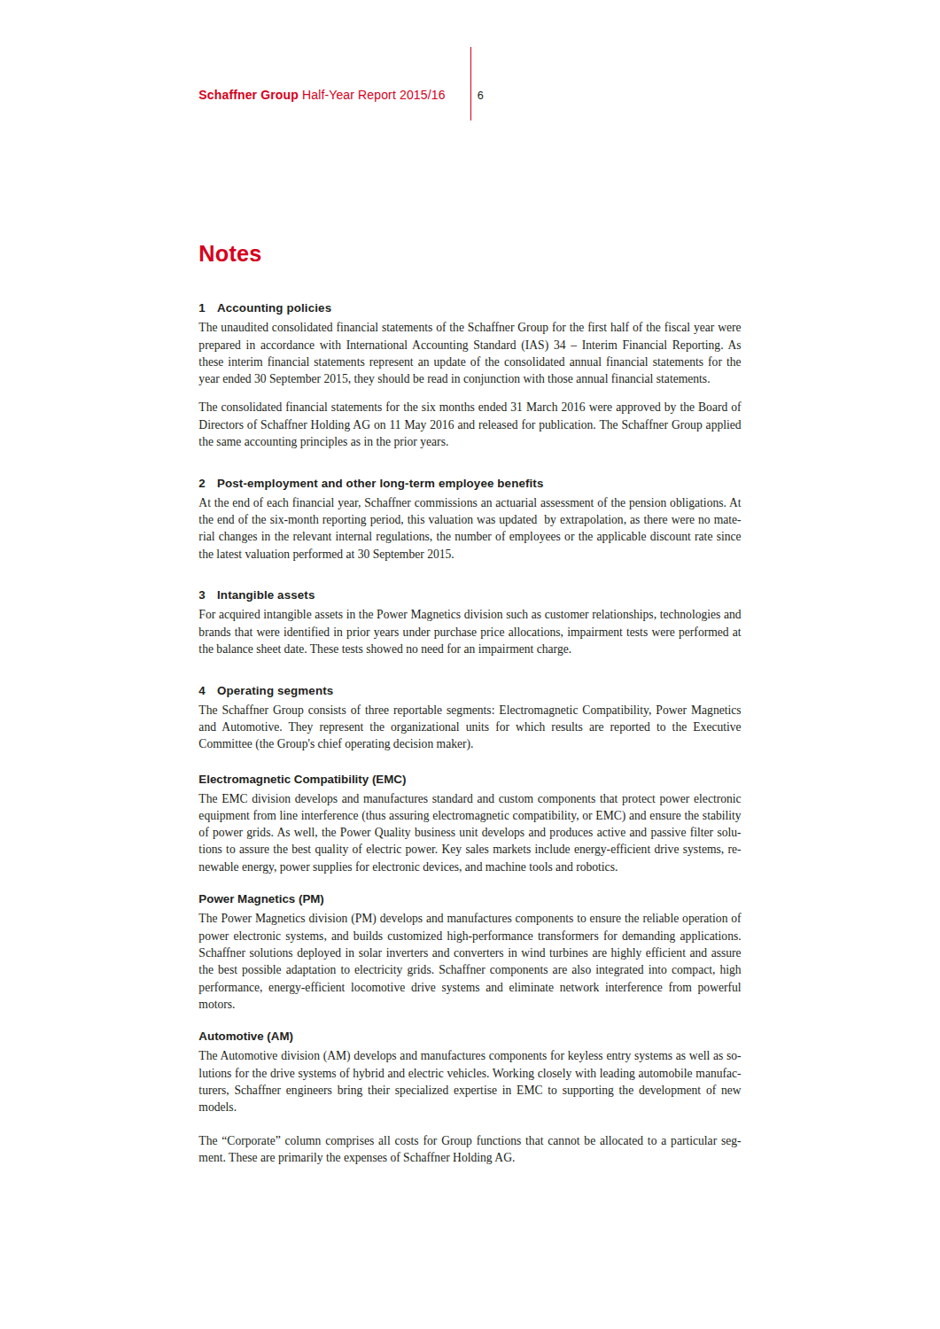Schaffner Group Half-Year Report 2015/16
6
Notes
1 Accounting policies
The unaudited consolidated financial statements of the Schaffner Group for the first half of the fiscal year were prepared in accordance with International Accounting Standard (IAS) 34 – Interim Financial Reporting. As these interim financial statements represent an update of the consolidated annual financial statements for the year ended 30 September 2015, they should be read in conjunction with those annual financial statements.
The consolidated financial statements for the six months ended 31 March 2016 were approved by the Board of Directors of Schaffner Holding AG on 11 May 2016 and released for publication. The Schaffner Group applied the same accounting principles as in the prior years.
2 Post-employment and other long-term employee benefits
At the end of each financial year, Schaffner commissions an actuarial assessment of the pension obligations. At the end of the six-month reporting period, this valuation was updated by extrapolation, as there were no material changes in the relevant internal regulations, the number of employees or the applicable discount rate since the latest valuation performed at 30 September 2015.
3 Intangible assets
For acquired intangible assets in the Power Magnetics division such as customer relationships, technologies and brands that were identified in prior years under purchase price allocations, impairment tests were performed at the balance sheet date. These tests showed no need for an impairment charge.
4 Operating segments
The Schaffner Group consists of three reportable segments: Electromagnetic Compatibility, Power Magnetics and Automotive. They represent the organizational units for which results are reported to the Executive Committee (the Group's chief operating decision maker).
Electromagnetic Compatibility (EMC)
The EMC division develops and manufactures standard and custom components that protect power electronic equipment from line interference (thus assuring electromagnetic compatibility, or EMC) and ensure the stability of power grids. As well, the Power Quality business unit develops and produces active and passive filter solutions to assure the best quality of electric power. Key sales markets include energy-efficient drive systems, renewable energy, power supplies for electronic devices, and machine tools and robotics.
Power Magnetics (PM)
The Power Magnetics division (PM) develops and manufactures components to ensure the reliable operation of power electronic systems, and builds customized high-performance transformers for demanding applications. Schaffner solutions deployed in solar inverters and converters in wind turbines are highly efficient and assure the best possible adaptation to electricity grids. Schaffner components are also integrated into compact, high performance, energy-efficient locomotive drive systems and eliminate network interference from powerful motors.
Automotive (AM)
The Automotive division (AM) develops and manufactures components for keyless entry systems as well as solutions for the drive systems of hybrid and electric vehicles. Working closely with leading automobile manufacturers, Schaffner engineers bring their specialized expertise in EMC to supporting the development of new models.
The “Corporate” column comprises all costs for Group functions that cannot be allocated to a particular segment. These are primarily the expenses of Schaffner Holding AG.